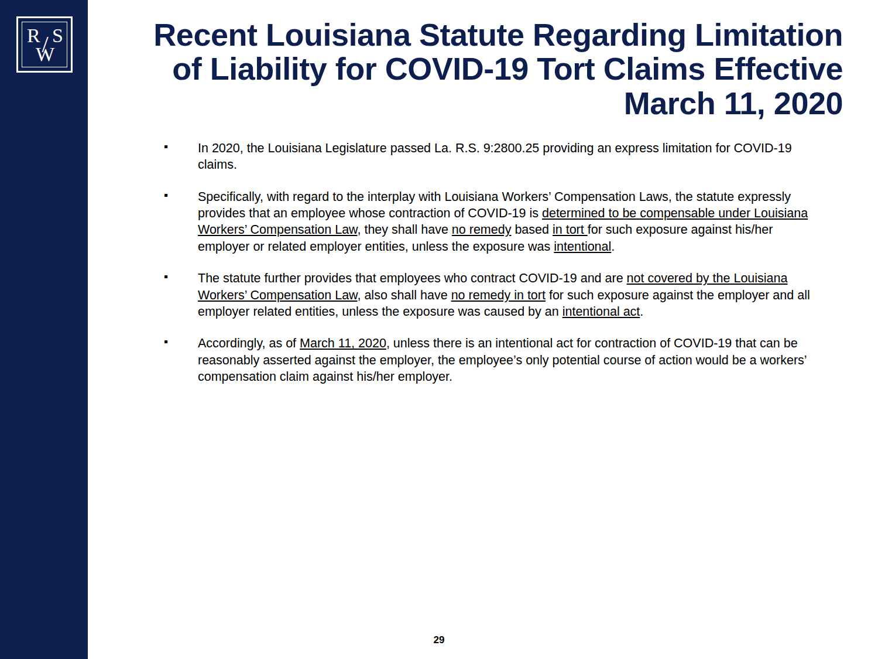R S / W
Recent Louisiana Statute Regarding Limitation of Liability for COVID-19 Tort Claims Effective March 11, 2020
In 2020, the Louisiana Legislature passed La. R.S. 9:2800.25 providing an express limitation for COVID-19 claims.
Specifically, with regard to the interplay with Louisiana Workers’ Compensation Laws, the statute expressly provides that an employee whose contraction of COVID-19 is determined to be compensable under Louisiana Workers’ Compensation Law, they shall have no remedy based in tort for such exposure against his/her employer or related employer entities, unless the exposure was intentional.
The statute further provides that employees who contract COVID-19 and are not covered by the Louisiana Workers’ Compensation Law, also shall have no remedy in tort for such exposure against the employer and all employer related entities, unless the exposure was caused by an intentional act.
Accordingly, as of March 11, 2020, unless there is an intentional act for contraction of COVID-19 that can be reasonably asserted against the employer, the employee’s only potential course of action would be a workers’ compensation claim against his/her employer.
29